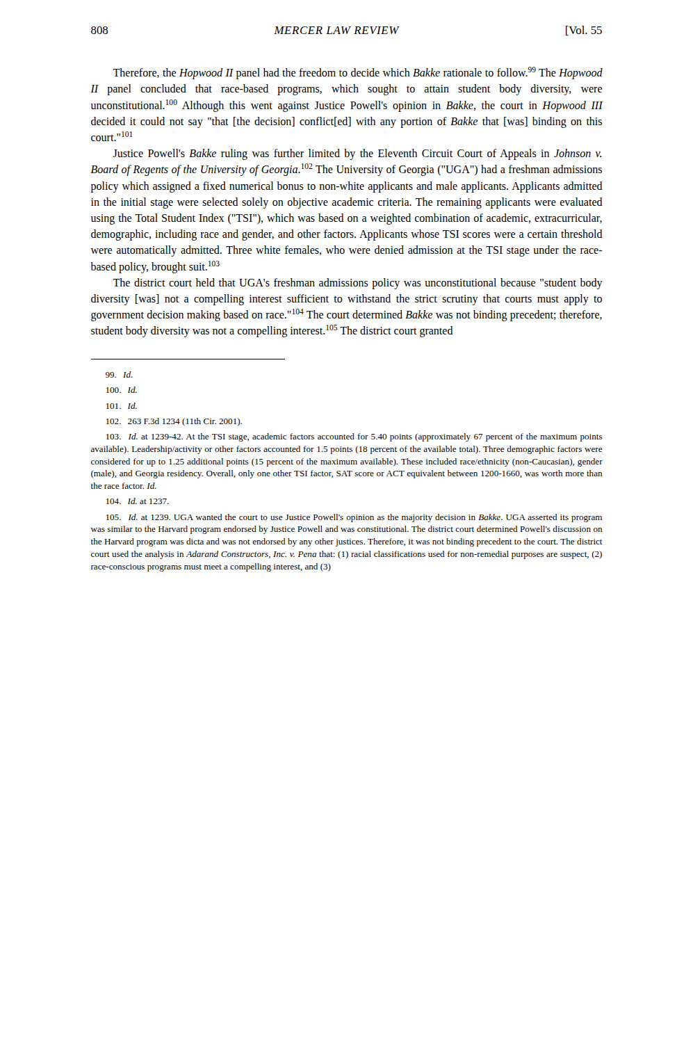808 MERCER LAW REVIEW [Vol. 55
Therefore, the Hopwood II panel had the freedom to decide which Bakke rationale to follow.99 The Hopwood II panel concluded that race-based programs, which sought to attain student body diversity, were unconstitutional.100 Although this went against Justice Powell's opinion in Bakke, the court in Hopwood III decided it could not say "that [the decision] conflict[ed] with any portion of Bakke that [was] binding on this court."101
Justice Powell's Bakke ruling was further limited by the Eleventh Circuit Court of Appeals in Johnson v. Board of Regents of the University of Georgia.102 The University of Georgia ("UGA") had a freshman admissions policy which assigned a fixed numerical bonus to non-white applicants and male applicants. Applicants admitted in the initial stage were selected solely on objective academic criteria. The remaining applicants were evaluated using the Total Student Index ("TSI"), which was based on a weighted combination of academic, extracurricular, demographic, including race and gender, and other factors. Applicants whose TSI scores were a certain threshold were automatically admitted. Three white females, who were denied admission at the TSI stage under the race-based policy, brought suit.103
The district court held that UGA's freshman admissions policy was unconstitutional because "student body diversity [was] not a compelling interest sufficient to withstand the strict scrutiny that courts must apply to government decision making based on race."104 The court determined Bakke was not binding precedent; therefore, student body diversity was not a compelling interest.105 The district court granted
99. Id.
100. Id.
101. Id.
102. 263 F.3d 1234 (11th Cir. 2001).
103. Id. at 1239-42. At the TSI stage, academic factors accounted for 5.40 points (approximately 67 percent of the maximum points available). Leadership/activity or other factors accounted for 1.5 points (18 percent of the available total). Three demographic factors were considered for up to 1.25 additional points (15 percent of the maximum available). These included race/ethnicity (non-Caucasian), gender (male), and Georgia residency. Overall, only one other TSI factor, SAT score or ACT equivalent between 1200-1660, was worth more than the race factor. Id.
104. Id. at 1237.
105. Id. at 1239. UGA wanted the court to use Justice Powell's opinion as the majority decision in Bakke. UGA asserted its program was similar to the Harvard program endorsed by Justice Powell and was constitutional. The district court determined Powell's discussion on the Harvard program was dicta and was not endorsed by any other justices. Therefore, it was not binding precedent to the court. The district court used the analysis in Adarand Constructors, Inc. v. Pena that: (1) racial classifications used for non-remedial purposes are suspect, (2) race-conscious programs must meet a compelling interest, and (3)